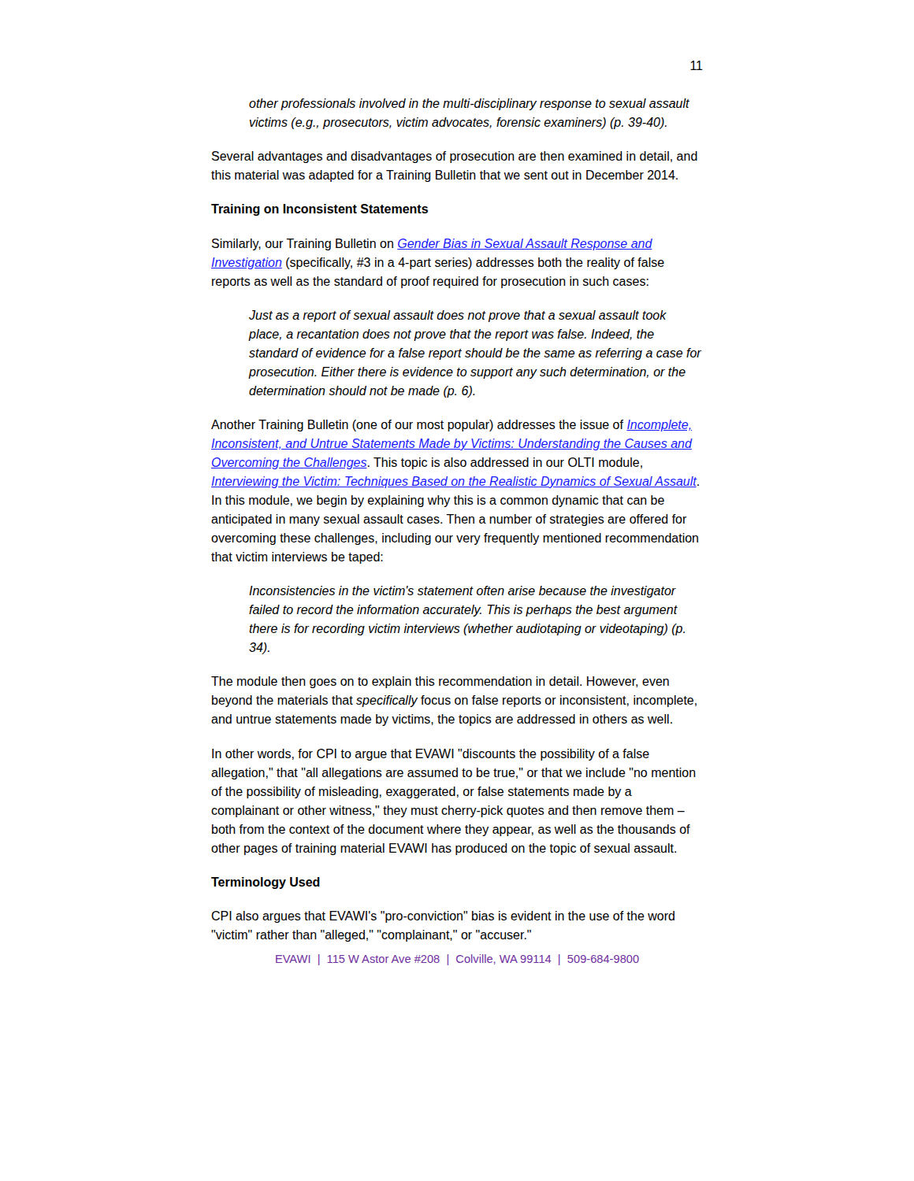11
other professionals involved in the multi-disciplinary response to sexual assault victims (e.g., prosecutors, victim advocates, forensic examiners) (p. 39-40).
Several advantages and disadvantages of prosecution are then examined in detail, and this material was adapted for a Training Bulletin that we sent out in December 2014.
Training on Inconsistent Statements
Similarly, our Training Bulletin on Gender Bias in Sexual Assault Response and Investigation (specifically, #3 in a 4-part series) addresses both the reality of false reports as well as the standard of proof required for prosecution in such cases:
Just as a report of sexual assault does not prove that a sexual assault took place, a recantation does not prove that the report was false. Indeed, the standard of evidence for a false report should be the same as referring a case for prosecution. Either there is evidence to support any such determination, or the determination should not be made (p. 6).
Another Training Bulletin (one of our most popular) addresses the issue of Incomplete, Inconsistent, and Untrue Statements Made by Victims: Understanding the Causes and Overcoming the Challenges. This topic is also addressed in our OLTI module, Interviewing the Victim: Techniques Based on the Realistic Dynamics of Sexual Assault. In this module, we begin by explaining why this is a common dynamic that can be anticipated in many sexual assault cases. Then a number of strategies are offered for overcoming these challenges, including our very frequently mentioned recommendation that victim interviews be taped:
Inconsistencies in the victim's statement often arise because the investigator failed to record the information accurately. This is perhaps the best argument there is for recording victim interviews (whether audiotaping or videotaping) (p. 34).
The module then goes on to explain this recommendation in detail. However, even beyond the materials that specifically focus on false reports or inconsistent, incomplete, and untrue statements made by victims, the topics are addressed in others as well.
In other words, for CPI to argue that EVAWI "discounts the possibility of a false allegation," that "all allegations are assumed to be true," or that we include "no mention of the possibility of misleading, exaggerated, or false statements made by a complainant or other witness," they must cherry-pick quotes and then remove them – both from the context of the document where they appear, as well as the thousands of other pages of training material EVAWI has produced on the topic of sexual assault.
Terminology Used
CPI also argues that EVAWI's "pro-conviction" bias is evident in the use of the word "victim" rather than "alleged," "complainant," or "accuser."
EVAWI | 115 W Astor Ave #208 | Colville, WA 99114 | 509-684-9800